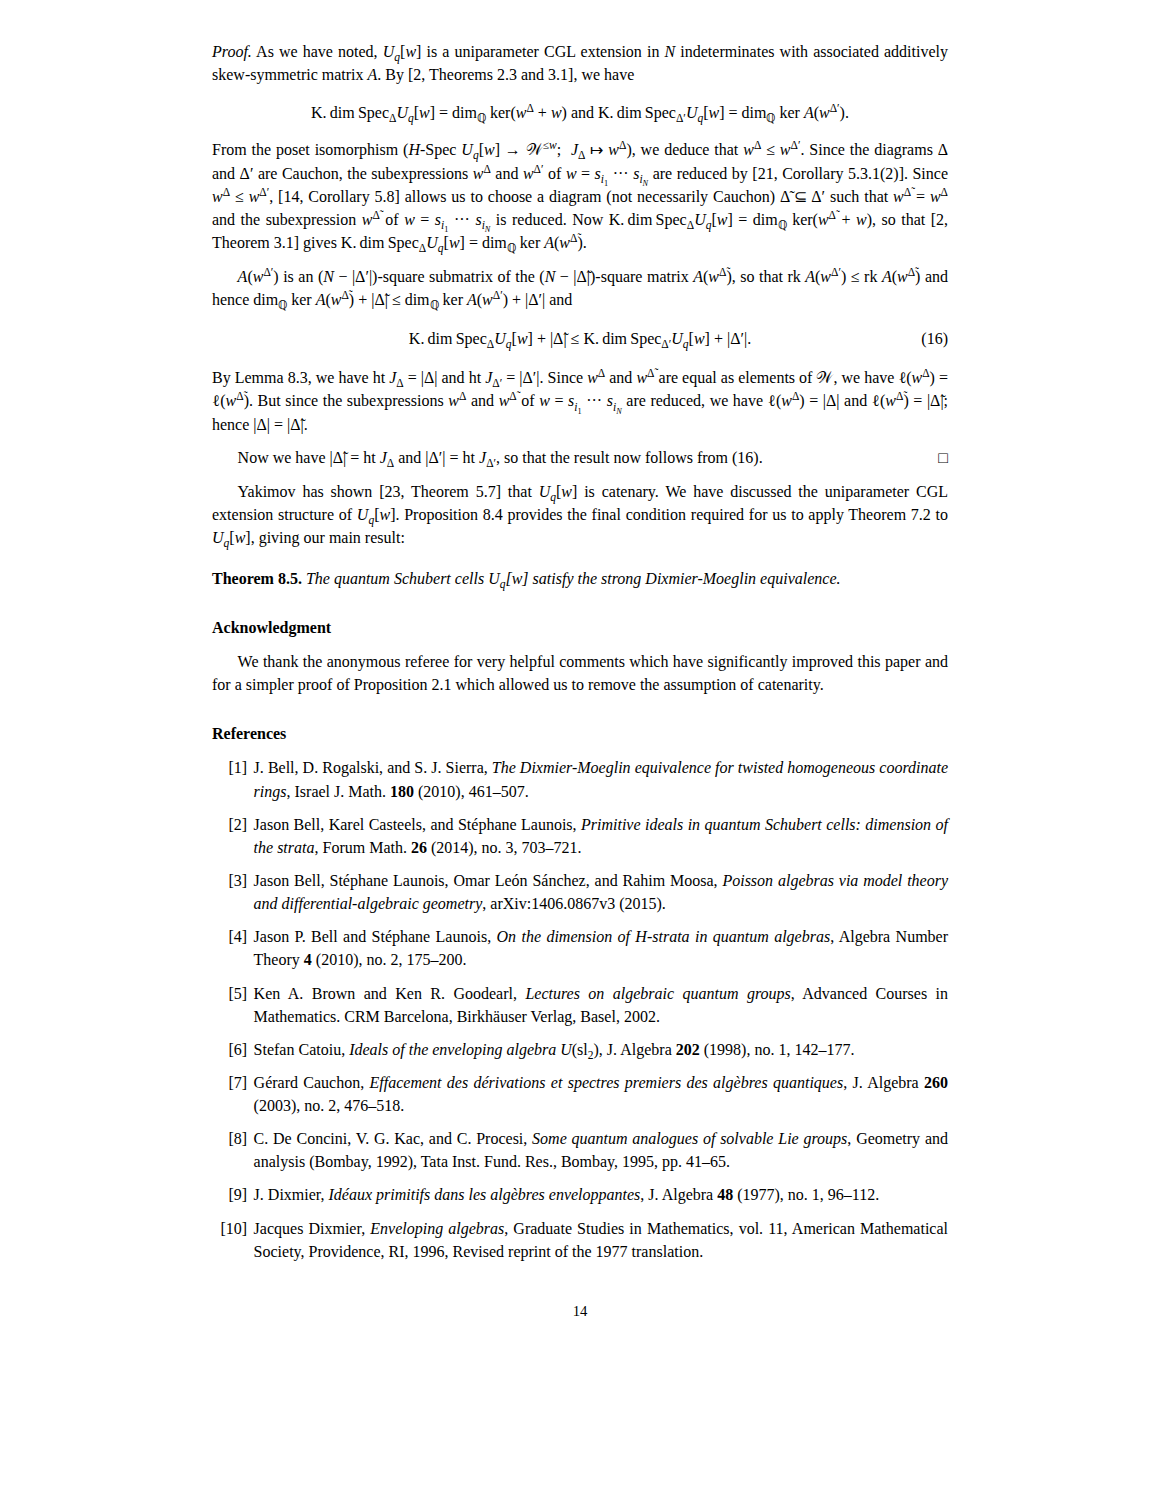Proof. As we have noted, Uq[w] is a uniparameter CGL extension in N indeterminates with associated additively skew-symmetric matrix A. By [2, Theorems 2.3 and 3.1], we have
K. dim SpecΔUq[w] = dimℚ ker(wΔ + w) and K. dim SpecΔ′Uq[w] = dimℚ ker A(wΔ′).
From the poset isomorphism (H-Spec Uq[w] → 𝒲≤w; JΔ ↦ wΔ), we deduce that wΔ ≤ wΔ′. Since the diagrams Δ and Δ′ are Cauchon, the subexpressions wΔ and wΔ′ of w = si1 ··· siN are reduced by [21, Corollary 5.3.1(2)]. Since wΔ ≤ wΔ′, [14, Corollary 5.8] allows us to choose a diagram (not necessarily Cauchon) Δ̃ ⊆ Δ′ such that wΔ̃ = wΔ and the subexpression wΔ̃ of w = si1 ··· siN is reduced. Now K. dim SpecΔUq[w] = dimℚ ker(wΔ̃ + w), so that [2, Theorem 3.1] gives K. dim SpecΔUq[w] = dimℚ ker A(wΔ̃).
A(wΔ′) is an (N − |Δ′|)-square submatrix of the (N − |Δ̃|)-square matrix A(wΔ̃), so that rk A(wΔ′) ≤ rk A(wΔ̃) and hence dimℚ ker A(wΔ̃) + |Δ̃| ≤ dimℚ ker A(wΔ′) + |Δ′| and
K. dim SpecΔUq[w] + |Δ̃| ≤ K. dim SpecΔ′Uq[w] + |Δ′|. (16)
By Lemma 8.3, we have ht JΔ = |Δ| and ht JΔ′ = |Δ′|. Since wΔ and wΔ̃ are equal as elements of 𝒲, we have ℓ(wΔ) = ℓ(wΔ̃). But since the subexpressions wΔ and wΔ̃ of w = si1 ··· siN are reduced, we have ℓ(wΔ) = |Δ| and ℓ(wΔ̃) = |Δ̃|; hence |Δ| = |Δ̃|.
Now we have |Δ̃| = ht JΔ and |Δ′| = ht JΔ′, so that the result now follows from (16). □
Yakimov has shown [23, Theorem 5.7] that Uq[w] is catenary. We have discussed the uniparameter CGL extension structure of Uq[w]. Proposition 8.4 provides the final condition required for us to apply Theorem 7.2 to Uq[w], giving our main result:
Theorem 8.5. The quantum Schubert cells Uq[w] satisfy the strong Dixmier-Moeglin equivalence.
Acknowledgment
We thank the anonymous referee for very helpful comments which have significantly improved this paper and for a simpler proof of Proposition 2.1 which allowed us to remove the assumption of catenarity.
References
[1] J. Bell, D. Rogalski, and S. J. Sierra, The Dixmier-Moeglin equivalence for twisted homogeneous coordinate rings, Israel J. Math. 180 (2010), 461–507.
[2] Jason Bell, Karel Casteels, and Stéphane Launois, Primitive ideals in quantum Schubert cells: dimension of the strata, Forum Math. 26 (2014), no. 3, 703–721.
[3] Jason Bell, Stéphane Launois, Omar León Sánchez, and Rahim Moosa, Poisson algebras via model theory and differential-algebraic geometry, arXiv:1406.0867v3 (2015).
[4] Jason P. Bell and Stéphane Launois, On the dimension of H-strata in quantum algebras, Algebra Number Theory 4 (2010), no. 2, 175–200.
[5] Ken A. Brown and Ken R. Goodearl, Lectures on algebraic quantum groups, Advanced Courses in Mathematics. CRM Barcelona, Birkhäuser Verlag, Basel, 2002.
[6] Stefan Catoiu, Ideals of the enveloping algebra U(sl2), J. Algebra 202 (1998), no. 1, 142–177.
[7] Gérard Cauchon, Effacement des dérivations et spectres premiers des algèbres quantiques, J. Algebra 260 (2003), no. 2, 476–518.
[8] C. De Concini, V. G. Kac, and C. Procesi, Some quantum analogues of solvable Lie groups, Geometry and analysis (Bombay, 1992), Tata Inst. Fund. Res., Bombay, 1995, pp. 41–65.
[9] J. Dixmier, Idéaux primitifs dans les algèbres enveloppantes, J. Algebra 48 (1977), no. 1, 96–112.
[10] Jacques Dixmier, Enveloping algebras, Graduate Studies in Mathematics, vol. 11, American Mathematical Society, Providence, RI, 1996, Revised reprint of the 1977 translation.
14